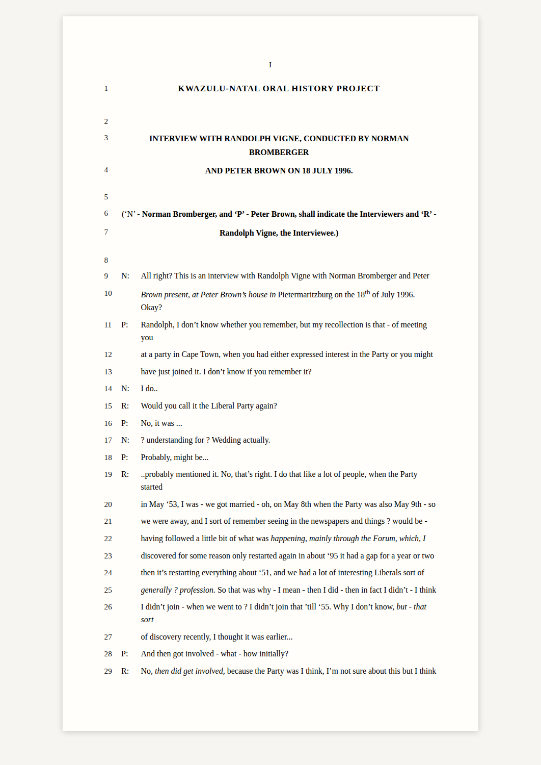I
| 1 | KWAZULU-NATAL ORAL HISTORY PROJECT |
| 2 | |
| 3 | INTERVIEW WITH RANDOLPH VIGNE, CONDUCTED BY NORMAN BROMBERGER |
| 4 | AND PETER BROWN ON 18 JULY 1996. |
| 5 | |
| 6 | (‘N’ - Norman Bromberger, and ‘P’ - Peter Brown, shall indicate the Interviewers and ‘R’ - |
| 7 | Randolph Vigne, the Interviewee.) |
| 8 | |
| 9 | N: | All right? This is an interview with Randolph Vigne with Norman Bromberger and Peter |
| 10 | | Brown present, at Peter Brown’s house in Pietermaritzburg on the 18 th of July 1996. Okay? |
| 11 | P: | Randolph, I don’t know whether you remember, but my recollection is that - of meeting you |
| 12 | | at a party in Cape Town, when you had either expressed interest in the Party or you might |
| 13 | | have just joined it. I don’t know if you remember it? |
| 14 | N: | I do.. |
| 15 | R: | Would you call it the Liberal Party again? |
| 16 | P: | No, it was ... |
| 17 | N: | ? understanding for ? Wedding actually. |
| 18 | P: | Probably, might be... |
| 19 | R: | ..probably mentioned it. No, that’s right. I do that like a lot of people, when the Party started |
| 20 | | in May ‘53, I was - we got married - oh, on May 8th when the Party was also May 9th - so |
| 21 | | we were away, and I sort of remember seeing in the newspapers and things ? would be - |
| 22 | | having followed a little bit of what was happening, mainly through the Forum, which, I |
| 23 | | discovered for some reason only restarted again in about ‘95 it had a gap for a year or two |
| 24 | | then it’s restarting everything about ‘51, and we had a lot of interesting Liberals sort of |
| 25 | | generally ? profession. So that was why - I mean - then I did - then in fact I didn’t - I think |
| 26 | | I didn’t join - when we went to ? I didn’t join that ’till ‘55. Why I don’t know, but - that sort |
| 27 | | of discovery recently, I thought it was earlier... |
| 28 | P: | And then got involved - what - how initially? |
| 29 | R: | No, then did get involved, because the Party was I think, I’m not sure about this but I think |